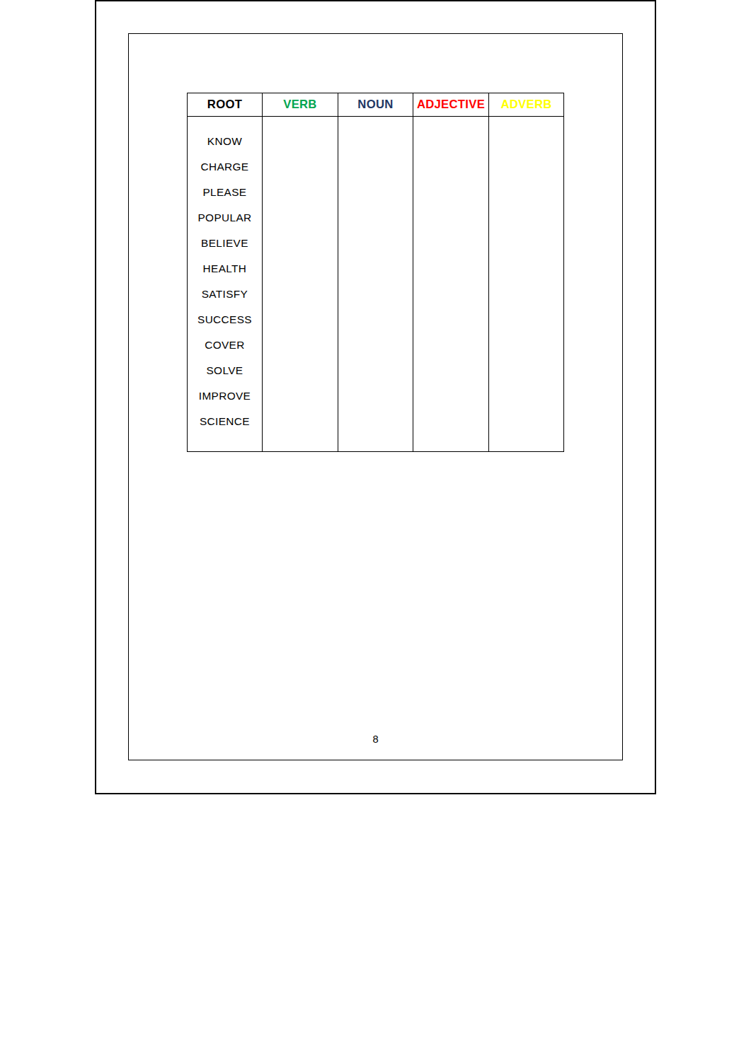| ROOT | VERB | NOUN | ADJECTIVE | ADVERB |
| --- | --- | --- | --- | --- |
| KNOW CHARGE PLEASE POPULAR BELIEVE HEALTH SATISFY SUCCESS COVER SOLVE IMPROVE SCIENCE | | | | |
8